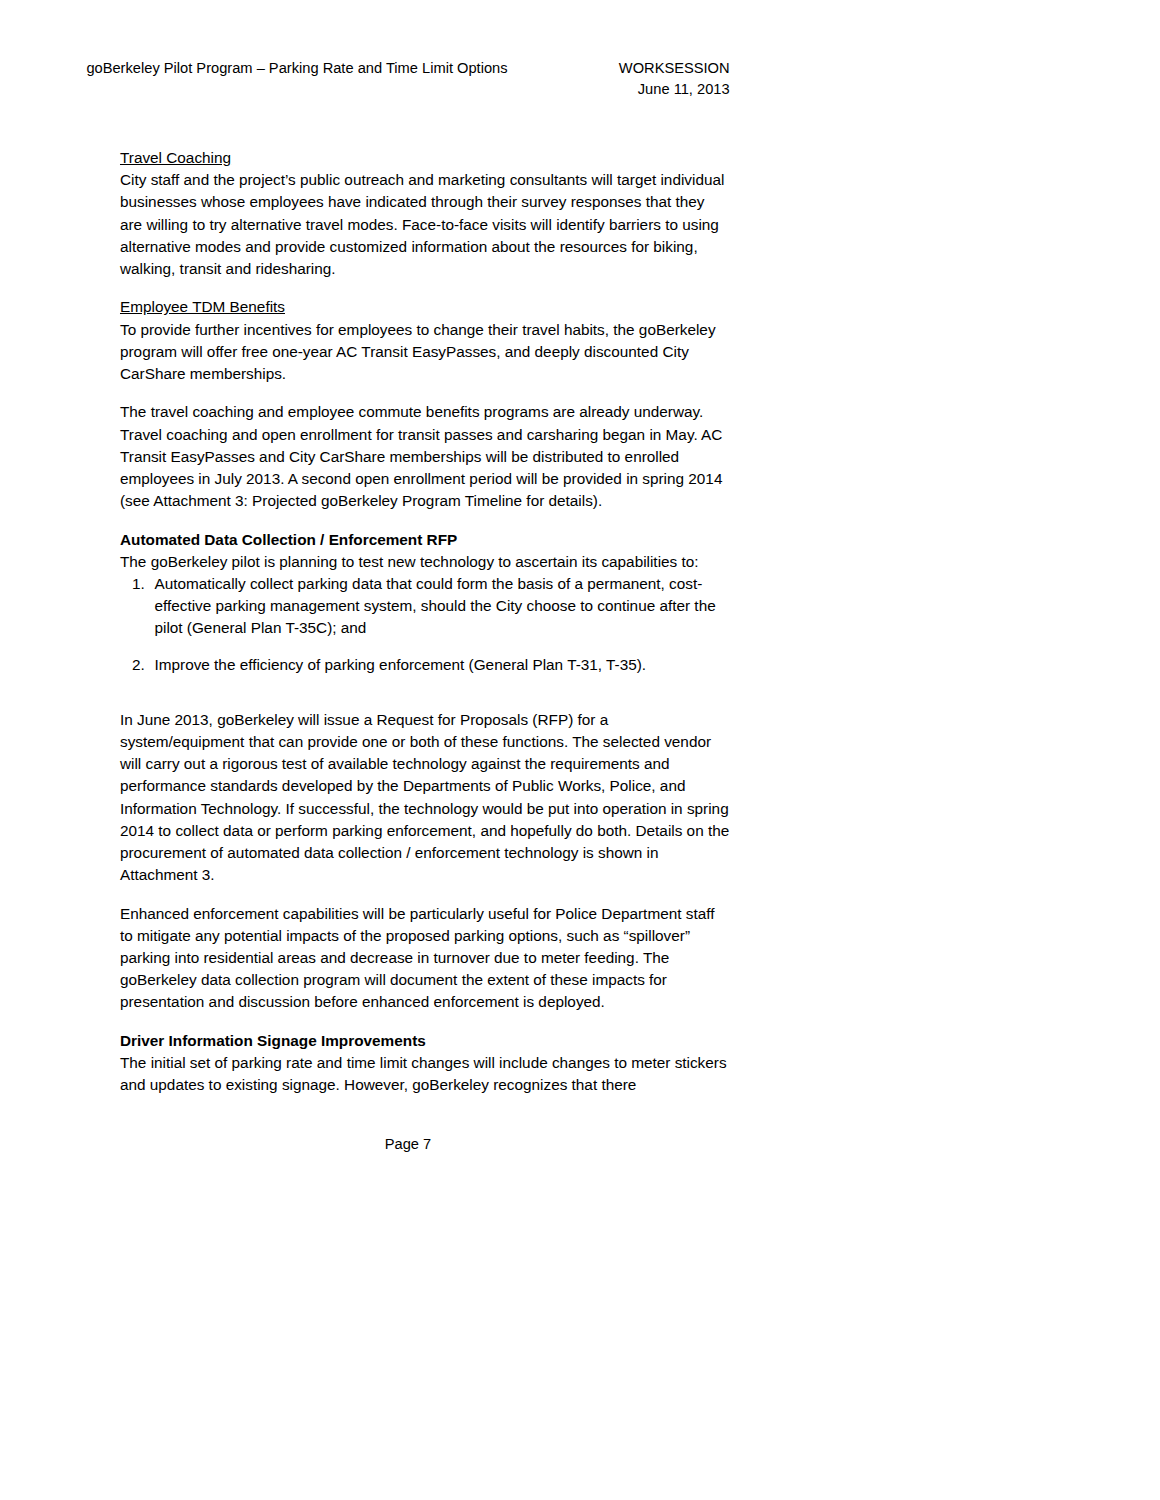goBerkeley Pilot Program – Parking Rate and Time Limit Options
WORKSESSION
June 11, 2013
Travel Coaching
City staff and the project’s public outreach and marketing consultants will target individual businesses whose employees have indicated through their survey responses that they are willing to try alternative travel modes. Face-to-face visits will identify barriers to using alternative modes and provide customized information about the resources for biking, walking, transit and ridesharing.
Employee TDM Benefits
To provide further incentives for employees to change their travel habits, the goBerkeley program will offer free one-year AC Transit EasyPasses, and deeply discounted City CarShare memberships.
The travel coaching and employee commute benefits programs are already underway. Travel coaching and open enrollment for transit passes and carsharing began in May. AC Transit EasyPasses and City CarShare memberships will be distributed to enrolled employees in July 2013. A second open enrollment period will be provided in spring 2014 (see Attachment 3: Projected goBerkeley Program Timeline for details).
Automated Data Collection / Enforcement RFP
The goBerkeley pilot is planning to test new technology to ascertain its capabilities to:
Automatically collect parking data that could form the basis of a permanent, cost-effective parking management system, should the City choose to continue after the pilot (General Plan T-35C); and
Improve the efficiency of parking enforcement (General Plan T-31, T-35).
In June 2013, goBerkeley will issue a Request for Proposals (RFP) for a system/equipment that can provide one or both of these functions. The selected vendor will carry out a rigorous test of available technology against the requirements and performance standards developed by the Departments of Public Works, Police, and Information Technology. If successful, the technology would be put into operation in spring 2014 to collect data or perform parking enforcement, and hopefully do both. Details on the procurement of automated data collection / enforcement technology is shown in Attachment 3.
Enhanced enforcement capabilities will be particularly useful for Police Department staff to mitigate any potential impacts of the proposed parking options, such as “spillover” parking into residential areas and decrease in turnover due to meter feeding. The goBerkeley data collection program will document the extent of these impacts for presentation and discussion before enhanced enforcement is deployed.
Driver Information Signage Improvements
The initial set of parking rate and time limit changes will include changes to meter stickers and updates to existing signage. However, goBerkeley recognizes that there
Page 7